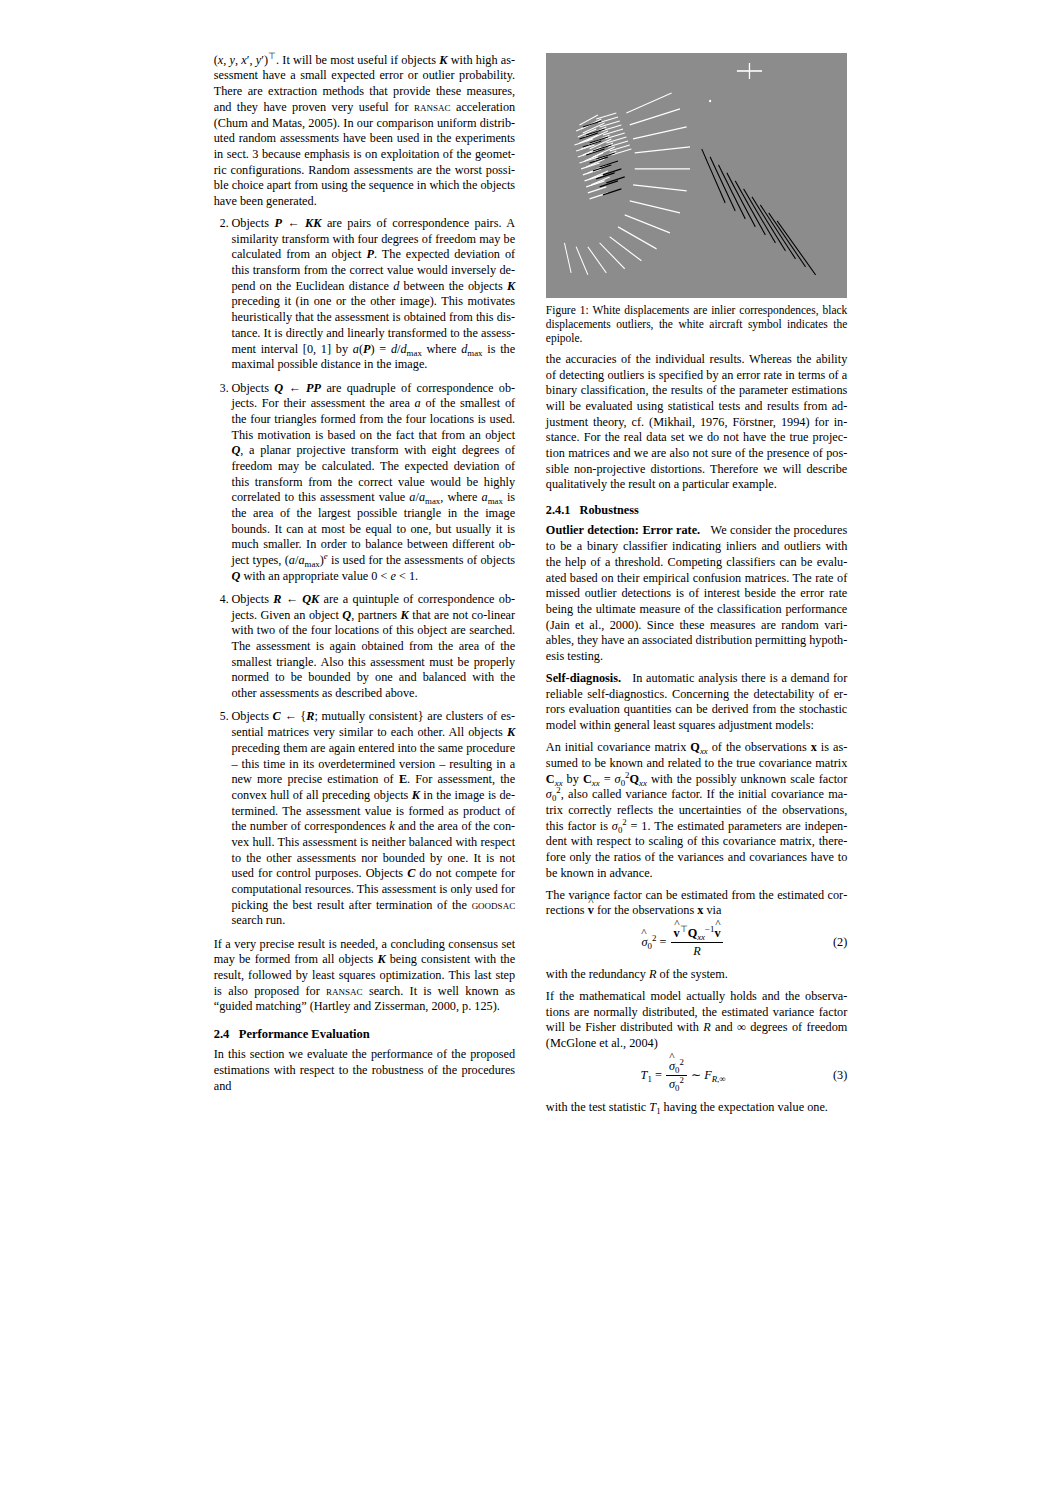(x, y, x′, y′)⊤. It will be most useful if objects K with high assessment have a small expected error or outlier probability. There are extraction methods that provide these measures, and they have proven very useful for ransac acceleration (Chum and Matas, 2005). In our comparison uniform distributed random assessments have been used in the experiments in sect. 3 because emphasis is on exploitation of the geometric configurations. Random assessments are the worst possible choice apart from using the sequence in which the objects have been generated.
Objects P ← KK are pairs of correspondence pairs. A similarity transform with four degrees of freedom may be calculated from an object P. The expected deviation of this transform from the correct value would inversely depend on the Euclidean distance d between the objects K preceding it (in one or the other image). This motivates heuristically that the assessment is obtained from this distance. It is directly and linearly transformed to the assessment interval [0, 1] by a(P) = d/dmax where dmax is the maximal possible distance in the image.
Objects Q ← PP are quadruple of correspondence objects. For their assessment the area a of the smallest of the four triangles formed from the four locations is used. This motivation is based on the fact that from an object Q, a planar projective transform with eight degrees of freedom may be calculated. The expected deviation of this transform from the correct value would be highly correlated to this assessment value a/amax, where amax is the area of the largest possible triangle in the image bounds. It can at most be equal to one, but usually it is much smaller. In order to balance between different object types, (a/amax)e is used for the assessments of objects Q with an appropriate value 0 < e < 1.
Objects R ← QK are a quintuple of correspondence objects. Given an object Q, partners K that are not co-linear with two of the four locations of this object are searched. The assessment is again obtained from the area of the smallest triangle. Also this assessment must be properly normed to be bounded by one and balanced with the other assessments as described above.
Objects C ← {R; mutually consistent} are clusters of essential matrices very similar to each other. All objects K preceding them are again entered into the same procedure – this time in its overdetermined version – resulting in a new more precise estimation of E. For assessment, the convex hull of all preceding objects K in the image is determined. The assessment value is formed as product of the number of correspondences k and the area of the convex hull. This assessment is neither balanced with respect to the other assessments nor bounded by one. It is not used for control purposes. Objects C do not compete for computational resources. This assessment is only used for picking the best result after termination of the goodsac search run.
If a very precise result is needed, a concluding consensus set may be formed from all objects K being consistent with the result, followed by least squares optimization. This last step is also proposed for ransac search. It is well known as “guided matching” (Hartley and Zisserman, 2000, p. 125).
2.4 Performance Evaluation
In this section we evaluate the performance of the proposed estimations with respect to the robustness of the procedures and
Figure 1: White displacements are inlier correspondences, black displacements outliers, the white aircraft symbol indicates the epipole.
the accuracies of the individual results. Whereas the ability of detecting outliers is specified by an error rate in terms of a binary classification, the results of the parameter estimations will be evaluated using statistical tests and results from adjustment theory, cf. (Mikhail, 1976, Förstner, 1994) for instance. For the real data set we do not have the true projection matrices and we are also not sure of the presence of possible non-projective distortions. Therefore we will describe qualitatively the result on a particular example.
2.4.1 Robustness
Outlier detection: Error rate. We consider the procedures to be a binary classifier indicating inliers and outliers with the help of a threshold. Competing classifiers can be evaluated based on their empirical confusion matrices. The rate of missed outlier detections is of interest beside the error rate being the ultimate measure of the classification performance (Jain et al., 2000). Since these measures are random variables, they have an associated distribution permitting hypothesis testing.
Self-diagnosis. In automatic analysis there is a demand for reliable self-diagnostics. Concerning the detectability of errors evaluation quantities can be derived from the stochastic model within general least squares adjustment models:
An initial covariance matrix Qxx of the observations x is assumed to be known and related to the true covariance matrix Cxx by Cxx = σ02Qxx with the possibly unknown scale factor σ02, also called variance factor. If the initial covariance matrix correctly reflects the uncertainties of the observations, this factor is σ02 = 1. The estimated parameters are independent with respect to scaling of this covariance matrix, therefore only the ratios of the variances and covariances have to be known in advance.
The variance factor can be estimated from the estimated corrections v for the observations x via
σ02 = v⊤Qxx−1v R
(2)
with the redundancy R of the system.
If the mathematical model actually holds and the observations are normally distributed, the estimated variance factor will be Fisher distributed with R and ∞ degrees of freedom (McGlone et al., 2004)
T1 = σ02 σ02 ∼ FR,∞
(3)
with the test statistic T1 having the expectation value one.